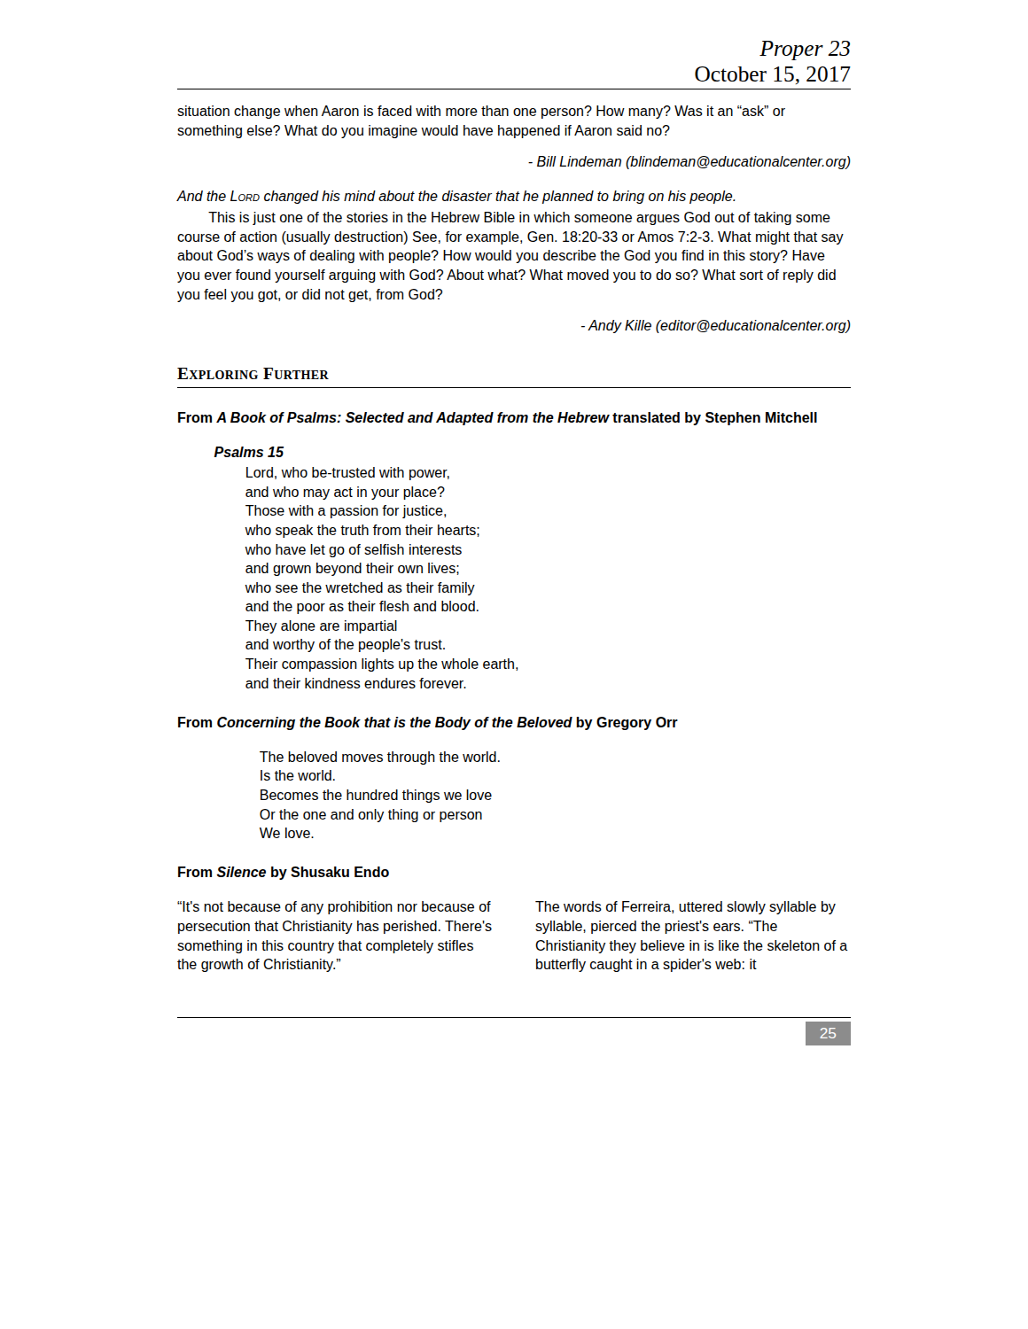Proper 23
October 15, 2017
situation change when Aaron is faced with more than one person? How many? Was it an “ask” or something else? What do you imagine would have happened if Aaron said no?
- Bill Lindeman (blindeman@educationalcenter.org)
And the Lord changed his mind about the disaster that he planned to bring on his people.
This is just one of the stories in the Hebrew Bible in which someone argues God out of taking some course of action (usually destruction) See, for example, Gen. 18:20-33 or Amos 7:2-3. What might that say about God’s ways of dealing with people? How would you describe the God you find in this story? Have you ever found yourself arguing with God? About what? What moved you to do so? What sort of reply did you feel you got, or did not get, from God?
- Andy Kille (editor@educationalcenter.org)
Exploring Further
From A Book of Psalms: Selected and Adapted from the Hebrew translated by Stephen Mitchell
Psalms 15
Lord, who be-trusted with power,
and who may act in your place?
Those with a passion for justice,
who speak the truth from their hearts;
who have let go of selfish interests
and grown beyond their own lives;
who see the wretched as their family
and the poor as their flesh and blood.
They alone are impartial
and worthy of the people's trust.
Their compassion lights up the whole earth,
and their kindness endures forever.
From Concerning the Book that is the Body of the Beloved by Gregory Orr
The beloved moves through the world.
Is the world.
Becomes the hundred things we love
Or the one and only thing or person
We love.
From Silence by Shusaku Endo
“It's not because of any prohibition nor because of persecution that Christianity has perished. There's something in this country that completely stifles the growth of Christianity.”
The words of Ferreira, uttered slowly syllable by syllable, pierced the priest's ears. “The Christianity they believe in is like the skeleton of a butterfly caught in a spider's web: it
25